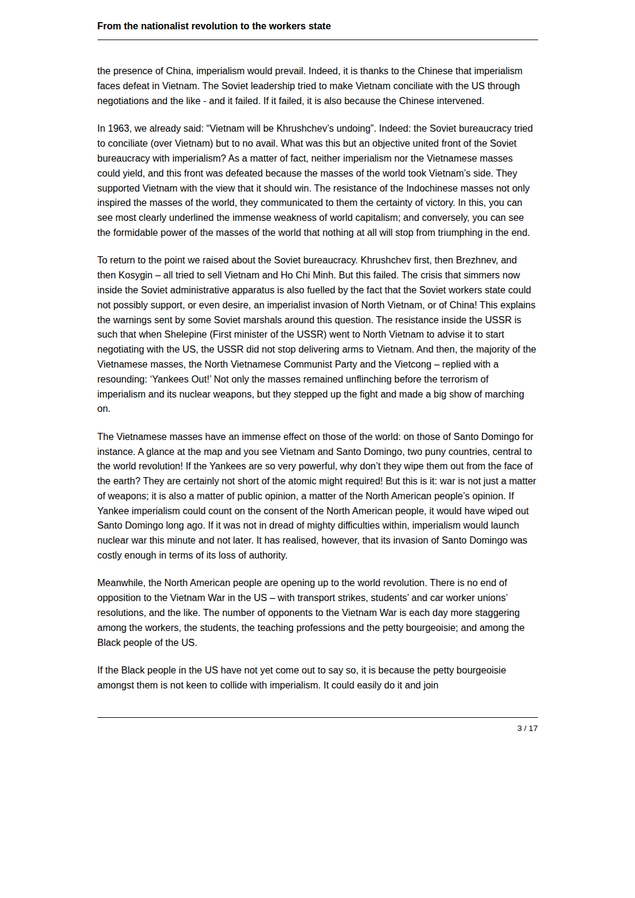From the nationalist revolution to the workers state
the presence of China, imperialism would prevail. Indeed, it is thanks to the Chinese that imperialism faces defeat in Vietnam. The Soviet leadership tried to make Vietnam conciliate with the US through negotiations and the like - and it failed. If it failed, it is also because the Chinese intervened.
In 1963, we already said: “Vietnam will be Khrushchev’s undoing”. Indeed: the Soviet bureaucracy tried to conciliate (over Vietnam) but to no avail. What was this but an objective united front of the Soviet bureaucracy with imperialism? As a matter of fact, neither imperialism nor the Vietnamese masses could yield, and this front was defeated because the masses of the world took Vietnam’s side. They supported Vietnam with the view that it should win. The resistance of the Indochinese masses not only inspired the masses of the world, they communicated to them the certainty of victory. In this, you can see most clearly underlined the immense weakness of world capitalism; and conversely, you can see the formidable power of the masses of the world that nothing at all will stop from triumphing in the end.
To return to the point we raised about the Soviet bureaucracy. Khrushchev first, then Brezhnev, and then Kosygin – all tried to sell Vietnam and Ho Chi Minh. But this failed. The crisis that simmers now inside the Soviet administrative apparatus is also fuelled by the fact that the Soviet workers state could not possibly support, or even desire, an imperialist invasion of North Vietnam, or of China! This explains the warnings sent by some Soviet marshals around this question. The resistance inside the USSR is such that when Shelepine (First minister of the USSR) went to North Vietnam to advise it to start negotiating with the US, the USSR did not stop delivering arms to Vietnam. And then, the majority of the Vietnamese masses, the North Vietnamese Communist Party and the Vietcong – replied with a resounding: ‘Yankees Out!’ Not only the masses remained unflinching before the terrorism of imperialism and its nuclear weapons, but they stepped up the fight and made a big show of marching on.
The Vietnamese masses have an immense effect on those of the world: on those of Santo Domingo for instance. A glance at the map and you see Vietnam and Santo Domingo, two puny countries, central to the world revolution! If the Yankees are so very powerful, why don’t they wipe them out from the face of the earth? They are certainly not short of the atomic might required! But this is it: war is not just a matter of weapons; it is also a matter of public opinion, a matter of the North American people’s opinion. If Yankee imperialism could count on the consent of the North American people, it would have wiped out Santo Domingo long ago. If it was not in dread of mighty difficulties within, imperialism would launch nuclear war this minute and not later. It has realised, however, that its invasion of Santo Domingo was costly enough in terms of its loss of authority.
Meanwhile, the North American people are opening up to the world revolution. There is no end of opposition to the Vietnam War in the US – with transport strikes, students’ and car worker unions’ resolutions, and the like. The number of opponents to the Vietnam War is each day more staggering among the workers, the students, the teaching professions and the petty bourgeoisie; and among the Black people of the US.
If the Black people in the US have not yet come out to say so, it is because the petty bourgeoisie amongst them is not keen to collide with imperialism. It could easily do it and join
3 / 17